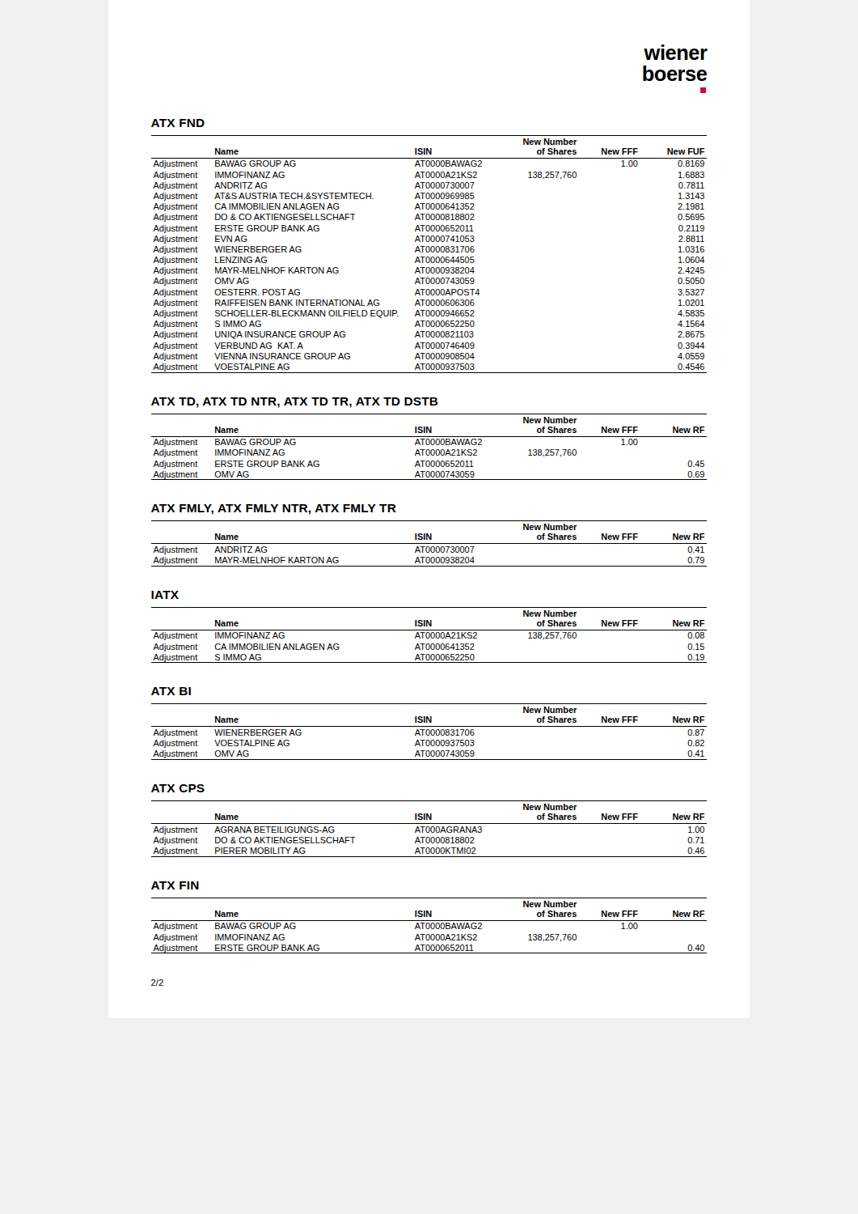wiener boerse
ATX FND
| | Name | ISIN | New Number of Shares | New FFF | New FUF |
| --- | --- | --- | --- | --- | --- |
| Adjustment | BAWAG GROUP AG | AT0000BAWAG2 | | 1.00 | 0.8169 |
| Adjustment | IMMOFINANZ AG | AT0000A21KS2 | 138,257,760 | | 1.6883 |
| Adjustment | ANDRITZ AG | AT0000730007 | | | 0.7811 |
| Adjustment | AT&S AUSTRIA TECH.&SYSTEMTECH. | AT0000969985 | | | 1.3143 |
| Adjustment | CA IMMOBILIEN ANLAGEN AG | AT0000641352 | | | 2.1981 |
| Adjustment | DO & CO AKTIENGESELLSCHAFT | AT0000818802 | | | 0.5695 |
| Adjustment | ERSTE GROUP BANK AG | AT0000652011 | | | 0.2119 |
| Adjustment | EVN AG | AT0000741053 | | | 2.8811 |
| Adjustment | WIENERBERGER AG | AT0000831706 | | | 1.0316 |
| Adjustment | LENZING AG | AT0000644505 | | | 1.0604 |
| Adjustment | MAYR-MELNHOF KARTON AG | AT0000938204 | | | 2.4245 |
| Adjustment | OMV AG | AT0000743059 | | | 0.5050 |
| Adjustment | OESTERR. POST AG | AT0000APOST4 | | | 3.5327 |
| Adjustment | RAIFFEISEN BANK INTERNATIONAL AG | AT0000606306 | | | 1.0201 |
| Adjustment | SCHOELLER-BLECKMANN OILFIELD EQUIP. | AT0000946652 | | | 4.5835 |
| Adjustment | S IMMO AG | AT0000652250 | | | 4.1564 |
| Adjustment | UNIQA INSURANCE GROUP AG | AT0000821103 | | | 2.8675 |
| Adjustment | VERBUND AG KAT. A | AT0000746409 | | | 0.3944 |
| Adjustment | VIENNA INSURANCE GROUP AG | AT0000908504 | | | 4.0559 |
| Adjustment | VOESTALPINE AG | AT0000937503 | | | 0.4546 |
ATX TD, ATX TD NTR, ATX TD TR, ATX TD DSTB
| | Name | ISIN | New Number of Shares | New FFF | New RF |
| --- | --- | --- | --- | --- | --- |
| Adjustment | BAWAG GROUP AG | AT0000BAWAG2 | | 1.00 | |
| Adjustment | IMMOFINANZ AG | AT0000A21KS2 | 138,257,760 | | |
| Adjustment | ERSTE GROUP BANK AG | AT0000652011 | | | 0.45 |
| Adjustment | OMV AG | AT0000743059 | | | 0.69 |
ATX FMLY, ATX FMLY NTR, ATX FMLY TR
| | Name | ISIN | New Number of Shares | New FFF | New RF |
| --- | --- | --- | --- | --- | --- |
| Adjustment | ANDRITZ AG | AT0000730007 | | | 0.41 |
| Adjustment | MAYR-MELNHOF KARTON AG | AT0000938204 | | | 0.79 |
IATX
| | Name | ISIN | New Number of Shares | New FFF | New RF |
| --- | --- | --- | --- | --- | --- |
| Adjustment | IMMOFINANZ AG | AT0000A21KS2 | 138,257,760 | | 0.08 |
| Adjustment | CA IMMOBILIEN ANLAGEN AG | AT0000641352 | | | 0.15 |
| Adjustment | S IMMO AG | AT0000652250 | | | 0.19 |
ATX BI
| | Name | ISIN | New Number of Shares | New FFF | New RF |
| --- | --- | --- | --- | --- | --- |
| Adjustment | WIENERBERGER AG | AT0000831706 | | | 0.87 |
| Adjustment | VOESTALPINE AG | AT0000937503 | | | 0.82 |
| Adjustment | OMV AG | AT0000743059 | | | 0.41 |
ATX CPS
| | Name | ISIN | New Number of Shares | New FFF | New RF |
| --- | --- | --- | --- | --- | --- |
| Adjustment | AGRANA BETEILIGUNGS-AG | AT000AGRANA3 | | | 1.00 |
| Adjustment | DO & CO AKTIENGESELLSCHAFT | AT0000818802 | | | 0.71 |
| Adjustment | PIERER MOBILITY AG | AT0000KTMI02 | | | 0.46 |
ATX FIN
| | Name | ISIN | New Number of Shares | New FFF | New RF |
| --- | --- | --- | --- | --- | --- |
| Adjustment | BAWAG GROUP AG | AT0000BAWAG2 | | 1.00 | |
| Adjustment | IMMOFINANZ AG | AT0000A21KS2 | 138,257,760 | | |
| Adjustment | ERSTE GROUP BANK AG | AT0000652011 | | | 0.40 |
2/2